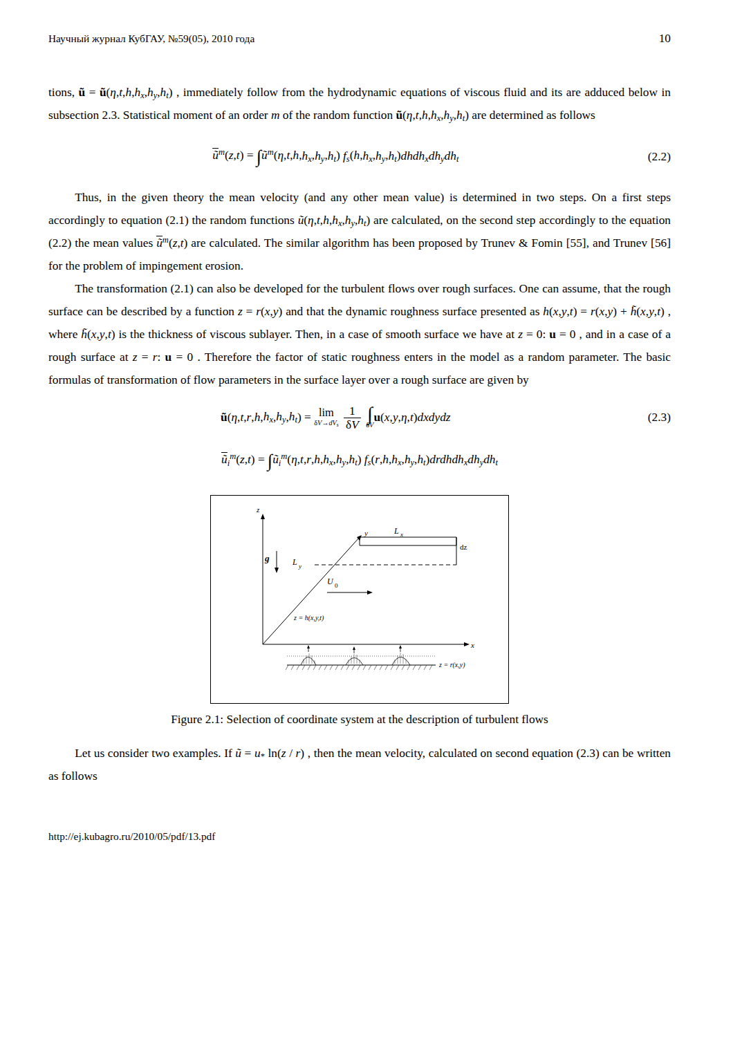Научный журнал КубГАУ, №59(05), 2010 года 10
tions, ũ = ũ(η,t,h,hx,hy,ht) , immediately follow from the hydrodynamic equations of viscous fluid and its are adduced below in subsection 2.3. Statistical moment of an order m of the random function ũ(η,t,h,hx,hy,ht) are determined as follows
ũm(z,t) = ∫ũm(η,t,h,hx,hy,ht) fs(h,hx,hy,ht)dhdhxdhydht (2.2)
Thus, in the given theory the mean velocity (and any other mean value) is determined in two steps. On a first steps accordingly to equation (2.1) the random functions ũ(η,t,h,hx,hy,ht) are calculated, on the second step accordingly to the equation (2.2) the mean values ũm(z,t) are calculated. The similar algorithm has been proposed by Trunev & Fomin [55], and Trunev [56] for the problem of impingement erosion.
The transformation (2.1) can also be developed for the turbulent flows over rough surfaces. One can assume, that the rough surface can be described by a function z = r(x,y) and that the dynamic roughness surface presented as h(x,y,t) = r(x,y) + h̃(x,y,t) , where h̃(x,y,t) is the thickness of viscous sublayer. Then, in a case of smooth surface we have at z = 0: u = 0 , and in a case of a rough surface at z = r: u = 0 . Therefore the factor of static roughness enters in the model as a random parameter. The basic formulas of transformation of flow parameters in the surface layer over a rough surface are given by
ũ(η,t,r,h,hx,hy,ht) = limδV→dVs 1 δV ∫δV u(x,y,η,t)dxdydz (2.3)
ũim(z,t) = ∫ũim(η,t,r,h,hx,hy,ht) fs(r,h,hx,hy,ht)drdhdhxdhydht
z x y dz L x L y g U 0 z = h(x,y,t) z = r(x,y)
Figure 2.1: Selection of coordinate system at the description of turbulent flows
Let us consider two examples. If ũ = u* ln(z / r) , then the mean velocity, calculated on second equation (2.3) can be written as follows
http://ej.kubagro.ru/2010/05/pdf/13.pdf